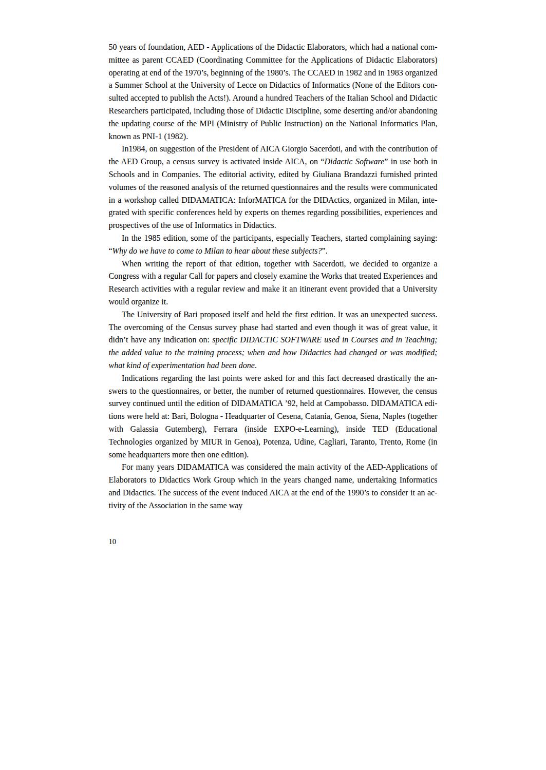50 years of foundation, AED - Applications of the Didactic Elaborators, which had a national committee as parent CCAED (Coordinating Committee for the Applications of Didactic Elaborators) operating at end of the 1970’s, beginning of the 1980’s. The CCAED in 1982 and in 1983 organized a Summer School at the University of Lecce on Didactics of Informatics (None of the Editors consulted accepted to publish the Acts!). Around a hundred Teachers of the Italian School and Didactic Researchers participated, including those of Didactic Discipline, some deserting and/or abandoning the updating course of the MPI (Ministry of Public Instruction) on the National Informatics Plan, known as PNI-1 (1982).
In1984, on suggestion of the President of AICA Giorgio Sacerdoti, and with the contribution of the AED Group, a census survey is activated inside AICA, on “Didactic Software” in use both in Schools and in Companies. The editorial activity, edited by Giuliana Brandazzi furnished printed volumes of the reasoned analysis of the returned questionnaires and the results were communicated in a workshop called DIDAMATICA: InforMATICA for the DIDActics, organized in Milan, integrated with specific conferences held by experts on themes regarding possibilities, experiences and prospectives of the use of Informatics in Didactics.
In the 1985 edition, some of the participants, especially Teachers, started complaining saying: “Why do we have to come to Milan to hear about these subjects?”.
When writing the report of that edition, together with Sacerdoti, we decided to organize a Congress with a regular Call for papers and closely examine the Works that treated Experiences and Research activities with a regular review and make it an itinerant event provided that a University would organize it.
The University of Bari proposed itself and held the first edition. It was an unexpected success. The overcoming of the Census survey phase had started and even though it was of great value, it didn’t have any indication on: specific DIDACTIC SOFTWARE used in Courses and in Teaching; the added value to the training process; when and how Didactics had changed or was modified; what kind of experimentation had been done.
Indications regarding the last points were asked for and this fact decreased drastically the answers to the questionnaires, or better, the number of returned questionnaires. However, the census survey continued until the edition of DIDAMATICA ’92, held at Campobasso. DIDAMATICA editions were held at: Bari, Bologna - Headquarter of Cesena, Catania, Genoa, Siena, Naples (together with Galassia Gutemberg), Ferrara (inside EXPO-e-Learning), inside TED (Educational Technologies organized by MIUR in Genoa), Potenza, Udine, Cagliari, Taranto, Trento, Rome (in some headquarters more then one edition).
For many years DIDAMATICA was considered the main activity of the AED-Applications of Elaborators to Didactics Work Group which in the years changed name, undertaking Informatics and Didactics. The success of the event induced AICA at the end of the 1990’s to consider it an activity of the Association in the same way
10